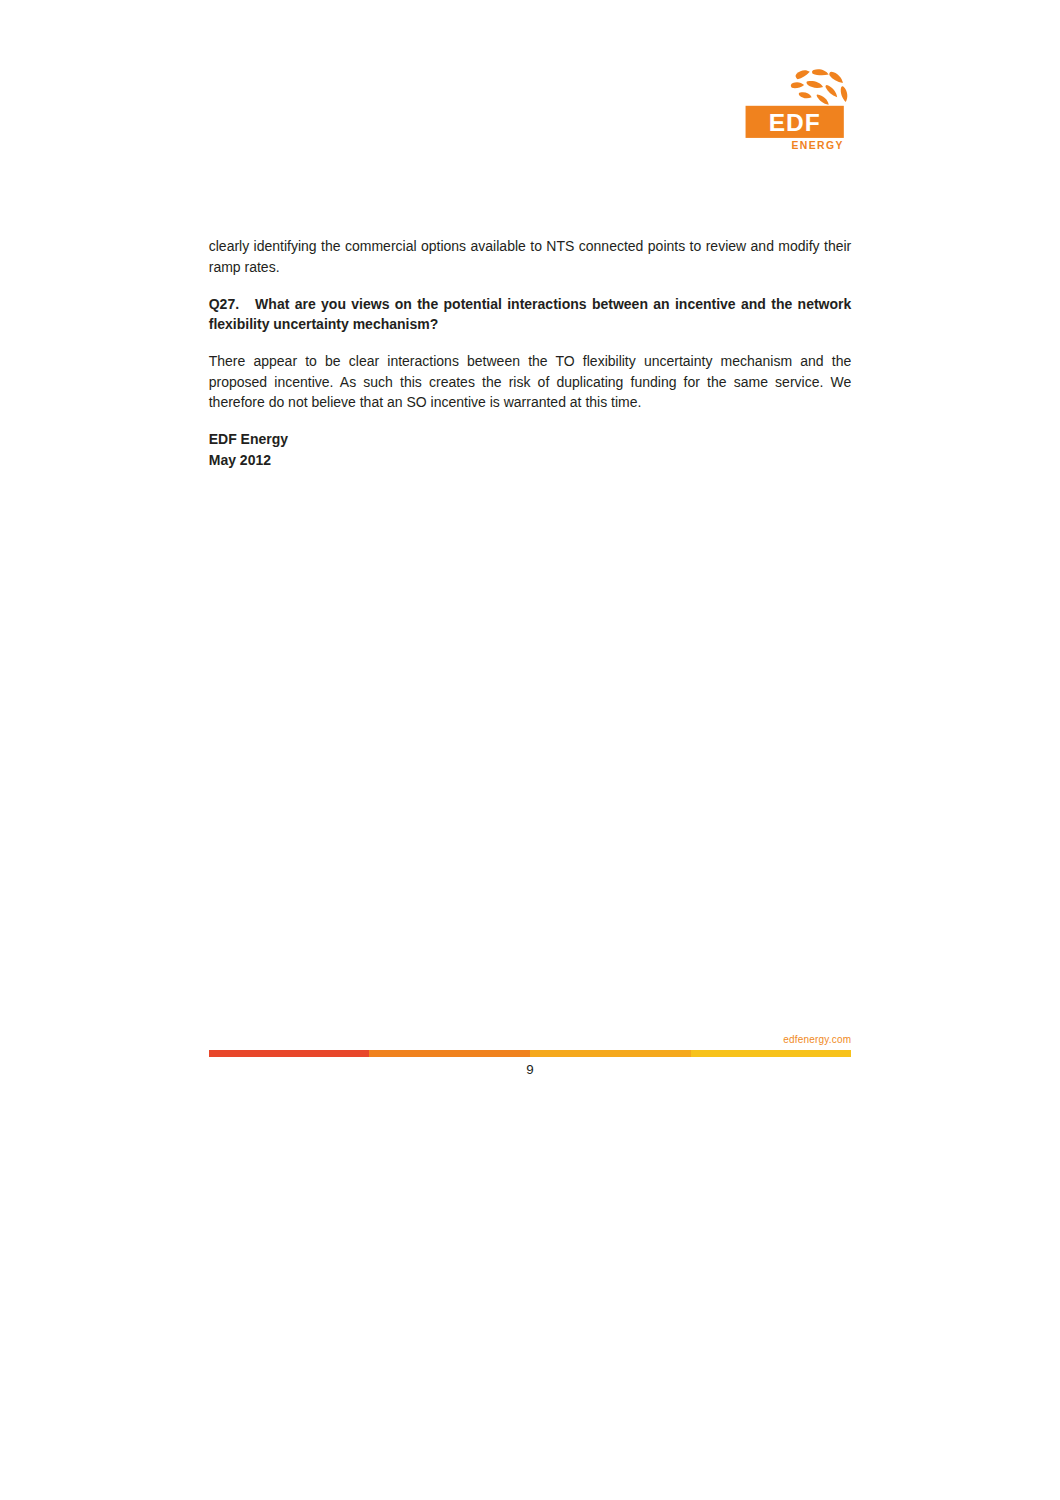EDF ENERGY
clearly identifying the commercial options available to NTS connected points to review and modify their ramp rates.
Q27. What are you views on the potential interactions between an incentive and the network flexibility uncertainty mechanism?
There appear to be clear interactions between the TO flexibility uncertainty mechanism and the proposed incentive. As such this creates the risk of duplicating funding for the same service. We therefore do not believe that an SO incentive is warranted at this time.
EDF Energy
May 2012
edfenergy.com
9